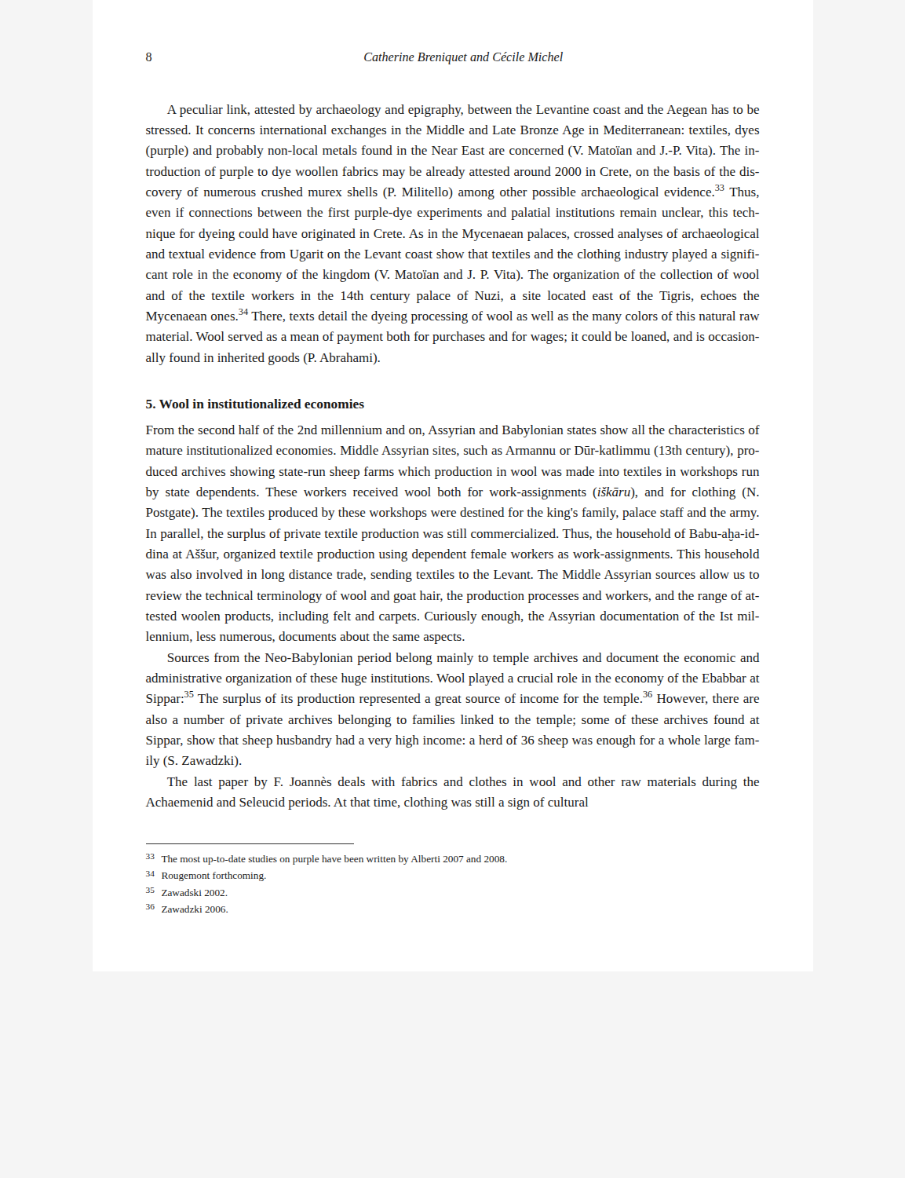8 Catherine Breniquet and Cécile Michel
A peculiar link, attested by archaeology and epigraphy, between the Levantine coast and the Aegean has to be stressed. It concerns international exchanges in the Middle and Late Bronze Age in Mediterranean: textiles, dyes (purple) and probably non-local metals found in the Near East are concerned (V. Matoïan and J.-P. Vita). The introduction of purple to dye woollen fabrics may be already attested around 2000 in Crete, on the basis of the discovery of numerous crushed murex shells (P. Militello) among other possible archaeological evidence.33 Thus, even if connections between the first purple-dye experiments and palatial institutions remain unclear, this technique for dyeing could have originated in Crete. As in the Mycenaean palaces, crossed analyses of archaeological and textual evidence from Ugarit on the Levant coast show that textiles and the clothing industry played a significant role in the economy of the kingdom (V. Matoïan and J. P. Vita). The organization of the collection of wool and of the textile workers in the 14th century palace of Nuzi, a site located east of the Tigris, echoes the Mycenaean ones.34 There, texts detail the dyeing processing of wool as well as the many colors of this natural raw material. Wool served as a mean of payment both for purchases and for wages; it could be loaned, and is occasionally found in inherited goods (P. Abrahami).
5. Wool in institutionalized economies
From the second half of the 2nd millennium and on, Assyrian and Babylonian states show all the characteristics of mature institutionalized economies. Middle Assyrian sites, such as Armannu or Dūr-katlimmu (13th century), produced archives showing state-run sheep farms which production in wool was made into textiles in workshops run by state dependents. These workers received wool both for work-assignments (iškāru), and for clothing (N. Postgate). The textiles produced by these workshops were destined for the king's family, palace staff and the army. In parallel, the surplus of private textile production was still commercialized. Thus, the household of Babu-aḫa-iddina at Aššur, organized textile production using dependent female workers as work-assignments. This household was also involved in long distance trade, sending textiles to the Levant. The Middle Assyrian sources allow us to review the technical terminology of wool and goat hair, the production processes and workers, and the range of attested woolen products, including felt and carpets. Curiously enough, the Assyrian documentation of the Ist millennium, less numerous, documents about the same aspects.
Sources from the Neo-Babylonian period belong mainly to temple archives and document the economic and administrative organization of these huge institutions. Wool played a crucial role in the economy of the Ebabbar at Sippar:35 The surplus of its production represented a great source of income for the temple.36 However, there are also a number of private archives belonging to families linked to the temple; some of these archives found at Sippar, show that sheep husbandry had a very high income: a herd of 36 sheep was enough for a whole large family (S. Zawadzki).
The last paper by F. Joannès deals with fabrics and clothes in wool and other raw materials during the Achaemenid and Seleucid periods. At that time, clothing was still a sign of cultural
33 The most up-to-date studies on purple have been written by Alberti 2007 and 2008.
34 Rougemont forthcoming.
35 Zawadski 2002.
36 Zawadzki 2006.